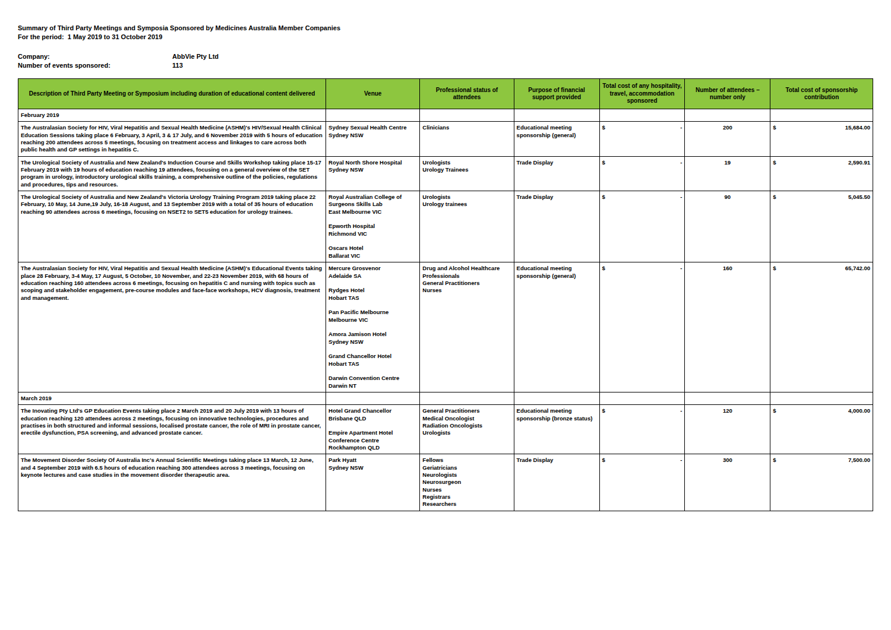Summary of Third Party Meetings and Symposia Sponsored by Medicines Australia Member Companies
For the period: 1 May 2019 to 31 October 2019
| Company: | AbbVie Pty Ltd |
| Number of events sponsored: | 113 |
| Description of Third Party Meeting or Symposium including duration of educational content delivered | Venue | Professional status of attendees | Purpose of financial support provided | Total cost of any hospitality, travel, accommodation sponsored | Number of attendees – number only | Total cost of sponsorship contribution |
| --- | --- | --- | --- | --- | --- | --- |
| February 2019 | | | | | | |
| The Australasian Society for HIV, Viral Hepatitis and Sexual Health Medicine (ASHM)'s HIV/Sexual Health Clinical Education Sessions taking place 6 February, 3 April, 3 & 17 July, and 6 November 2019 with 5 hours of education reaching 200 attendees across 5 meetings, focusing on treatment access and linkages to care across both public health and GP settings in hepatitis C. | Sydney Sexual Health Centre Sydney NSW | Clinicians | Educational meeting sponsorship (general) | $ - | 200 | $ 15,684.00 |
| The Urological Society of Australia and New Zealand's Induction Course and Skills Workshop taking place 15-17 February 2019 with 19 hours of education reaching 19 attendees, focusing on a general overview of the SET program in urology, introductory urological skills training, a comprehensive outline of the policies, regulations and procedures, tips and resources. | Royal North Shore Hospital Sydney NSW | Urologists Urology Trainees | Trade Display | $ - | 19 | $ 2,590.91 |
| The Urological Society of Australia and New Zealand's Victoria Urology Training Program 2019 taking place 22 February, 10 May, 14 June,19 July, 16-18 August, and 13 September 2019 with a total of 35 hours of education reaching 90 attendees across 6 meetings, focusing on NSET2 to SET5 education for urology trainees. | Royal Australian College of Surgeons Skills Lab East Melbourne VIC Epworth Hospital Richmond VIC Oscars Hotel Ballarat VIC | Urologists Urology trainees | Trade Display | $ - | 90 | $ 5,045.50 |
| The Australasian Society for HIV, Viral Hepatitis and Sexual Health Medicine (ASHM)'s Educational Events taking place 28 February, 3-4 May, 17 August, 5 October, 10 November, and 22-23 November 2019, with 68 hours of education reaching 160 attendees across 6 meetings, focusing on hepatitis C and nursing with topics such as scoping and stakeholder engagement, pre-course modules and face-face workshops, HCV diagnosis, treatment and management. | Mercure Grosvenor Adelaide SA Rydges Hotel Hobart TAS Pan Pacific Melbourne Melbourne VIC Amora Jamison Hotel Sydney NSW Grand Chancellor Hotel Hobart TAS Darwin Convention Centre Darwin NT | Drug and Alcohol Healthcare Professionals General Practitioners Nurses | Educational meeting sponsorship (general) | $ - | 160 | $ 65,742.00 |
| March 2019 | | | | | | |
| The Inovating Pty Ltd's GP Education Events taking place 2 March 2019 and 20 July 2019 with 13 hours of education reaching 120 attendees across 2 meetings, focusing on innovative technologies, procedures and practises in both structured and informal sessions, localised prostate cancer, the role of MRI in prostate cancer, erectile dysfunction, PSA screening, and advanced prostate cancer. | Hotel Grand Chancellor Brisbane QLD Empire Apartment Hotel Conference Centre Rockhampton QLD | General Practitioners Medical Oncologist Radiation Oncologists Urologists | Educational meeting sponsorship (bronze status) | $ - | 120 | $ 4,000.00 |
| The Movement Disorder Society Of Australia Inc's Annual Scientific Meetings taking place 13 March, 12 June, and 4 September 2019 with 6.5 hours of education reaching 300 attendees across 3 meetings, focusing on keynote lectures and case studies in the movement disorder therapeutic area. | Park Hyatt Sydney NSW | Fellows Geriatricians Neurologists Neurosurgeon Nurses Registrars Researchers | Trade Display | $ - | 300 | $ 7,500.00 |